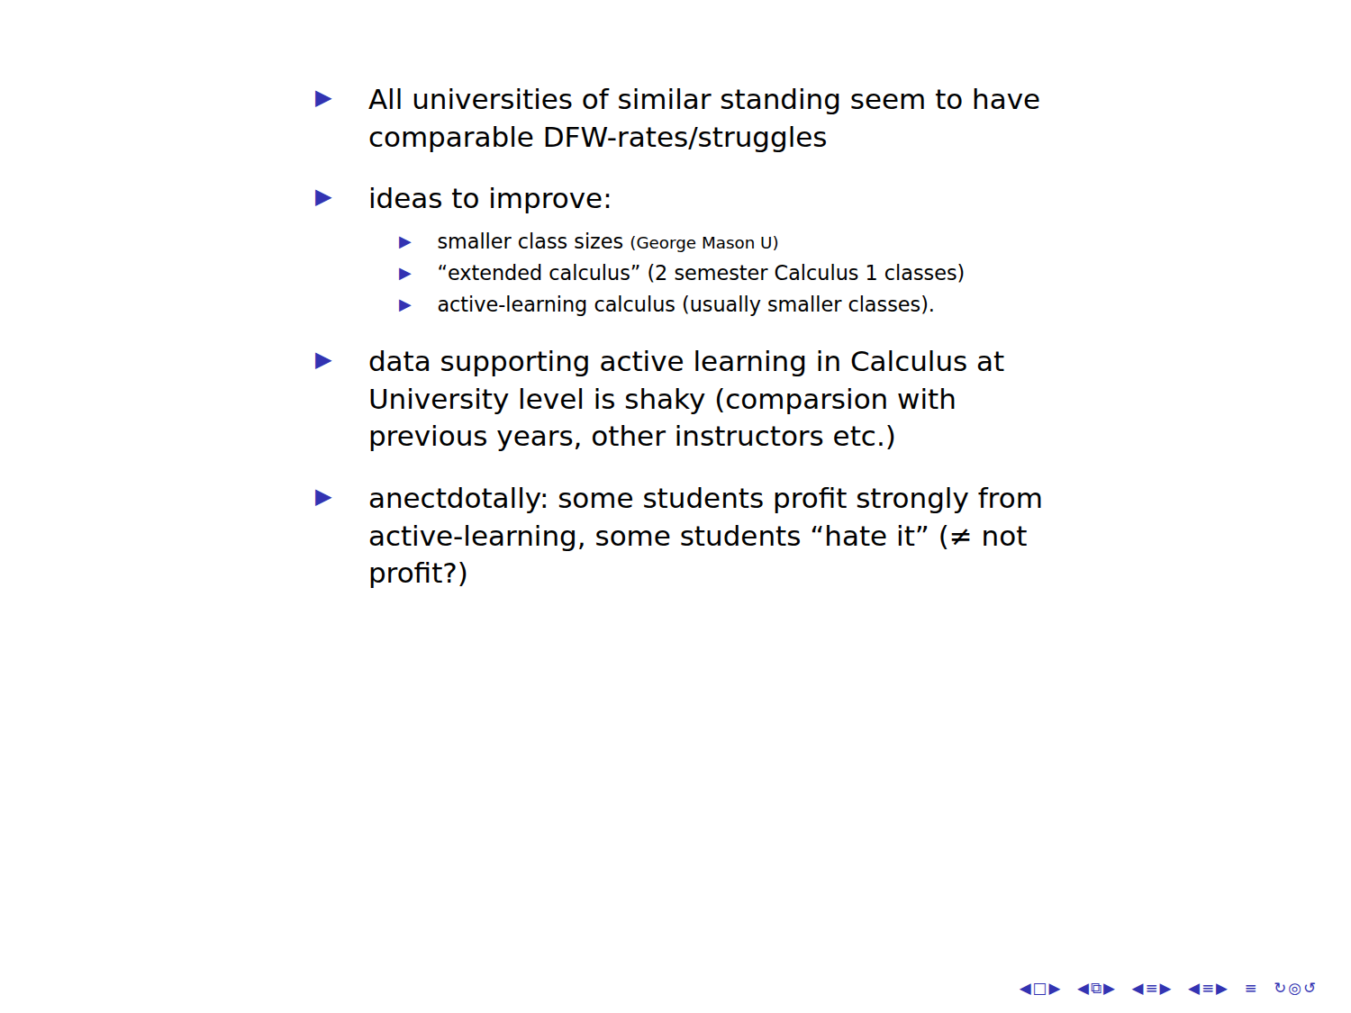All universities of similar standing seem to have comparable DFW-rates/struggles
ideas to improve:
smaller class sizes (George Mason U)
“extended calculus” (2 semester Calculus 1 classes)
active-learning calculus (usually smaller classes).
data supporting active learning in Calculus at University level is shaky (comparsion with previous years, other instructors etc.)
anectdotally: some students profit strongly from active-learning, some students “hate it” (≠ not profit?)
◀□▶ ◀⧉▶ ◀≡▶ ◀≡▶ ≡ ↻◎↺